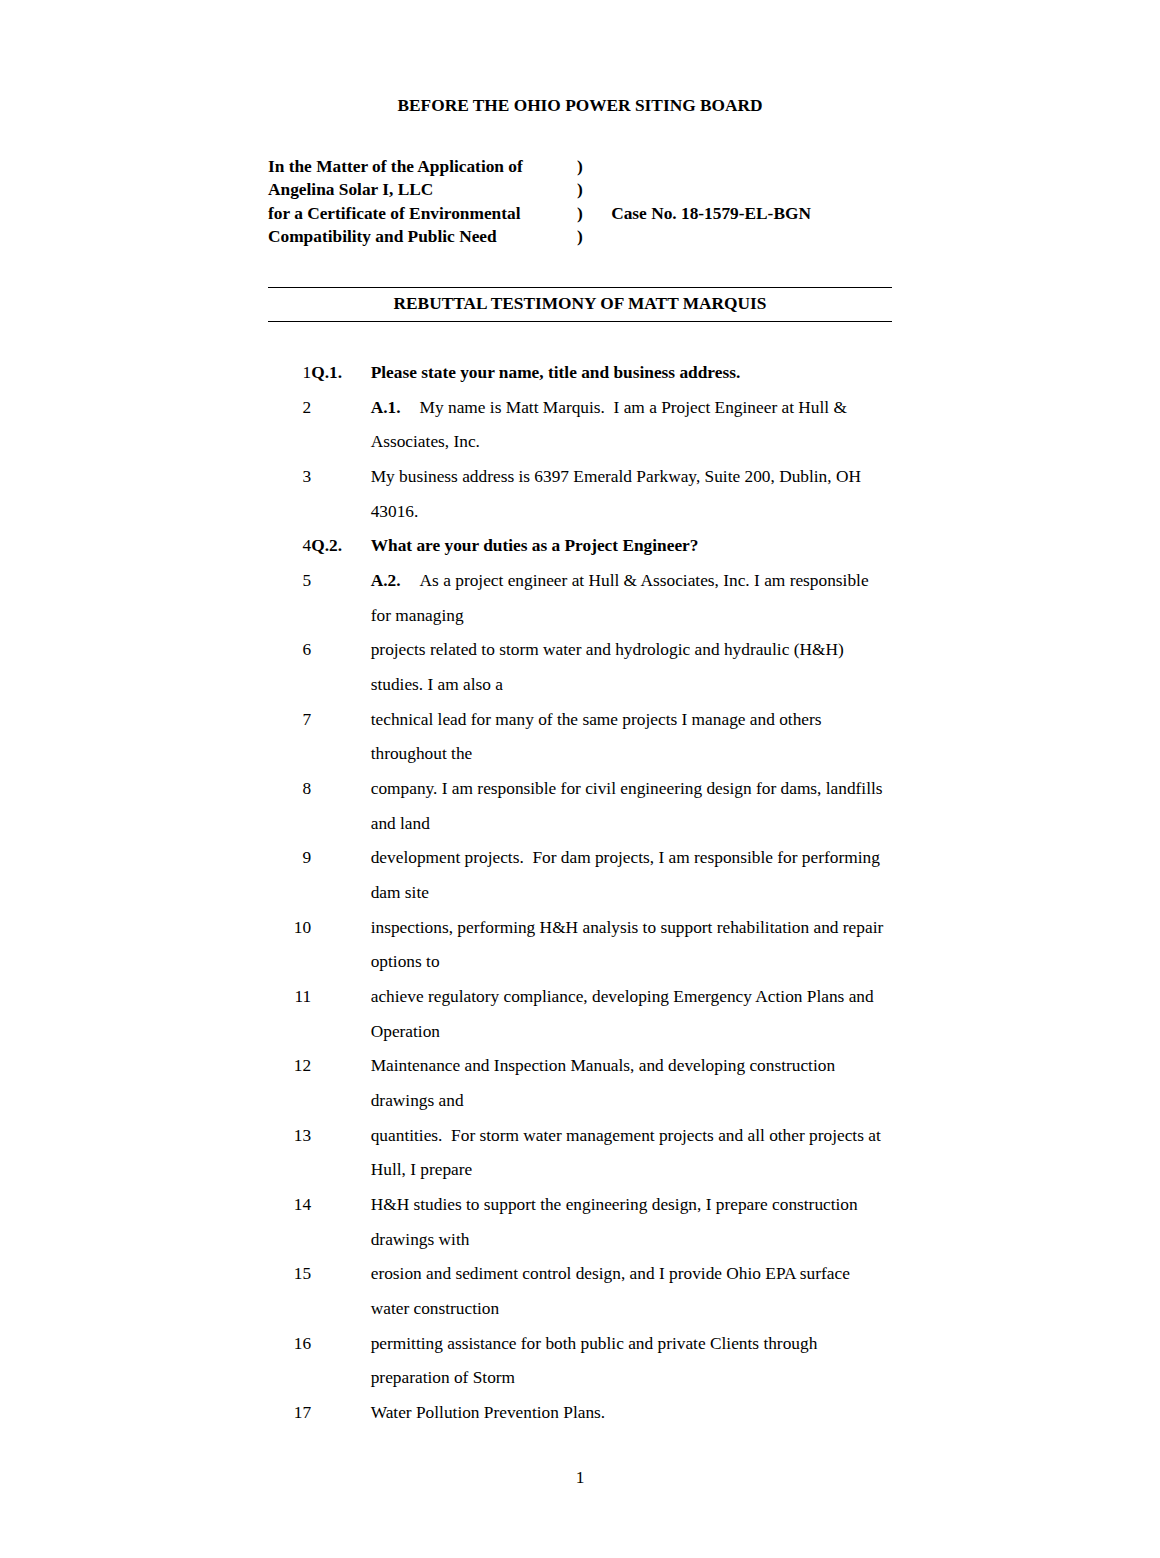BEFORE THE OHIO POWER SITING BOARD
| In the Matter of the Application of | ) | |
| Angelina Solar I, LLC | ) | |
| for a Certificate of Environmental | ) | Case No. 18-1579-EL-BGN |
| Compatibility and Public Need | ) | |
REBUTTAL TESTIMONY OF MATT MARQUIS
| 1 | Q.1. | Please state your name, title and business address. |
| 2 | | A.1. My name is Matt Marquis. I am a Project Engineer at Hull & Associates, Inc. |
| 3 | | My business address is 6397 Emerald Parkway, Suite 200, Dublin, OH 43016. |
| 4 | Q.2. | What are your duties as a Project Engineer? |
| 5 | | A.2. As a project engineer at Hull & Associates, Inc. I am responsible for managing |
| 6 | | projects related to storm water and hydrologic and hydraulic (H&H) studies. I am also a |
| 7 | | technical lead for many of the same projects I manage and others throughout the |
| 8 | | company. I am responsible for civil engineering design for dams, landfills and land |
| 9 | | development projects. For dam projects, I am responsible for performing dam site |
| 10 | | inspections, performing H&H analysis to support rehabilitation and repair options to |
| 11 | | achieve regulatory compliance, developing Emergency Action Plans and Operation |
| 12 | | Maintenance and Inspection Manuals, and developing construction drawings and |
| 13 | | quantities. For storm water management projects and all other projects at Hull, I prepare |
| 14 | | H&H studies to support the engineering design, I prepare construction drawings with |
| 15 | | erosion and sediment control design, and I provide Ohio EPA surface water construction |
| 16 | | permitting assistance for both public and private Clients through preparation of Storm |
| 17 | | Water Pollution Prevention Plans. |
1